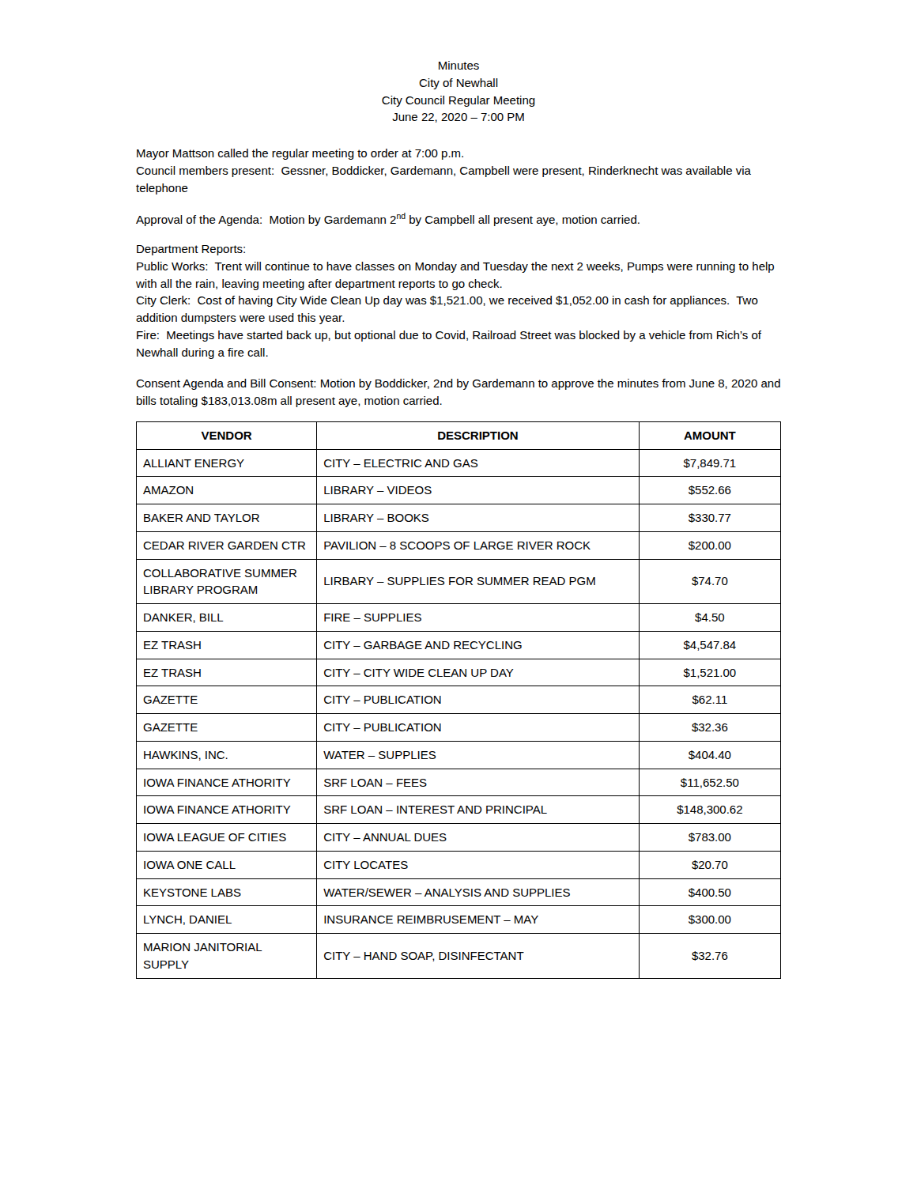Minutes
City of Newhall
City Council Regular Meeting
June 22, 2020 – 7:00 PM
Mayor Mattson called the regular meeting to order at 7:00 p.m.
Council members present: Gessner, Boddicker, Gardemann, Campbell were present, Rinderknecht was available via telephone
Approval of the Agenda: Motion by Gardemann 2nd by Campbell all present aye, motion carried.
Department Reports:
Public Works: Trent will continue to have classes on Monday and Tuesday the next 2 weeks, Pumps were running to help with all the rain, leaving meeting after department reports to go check.
City Clerk: Cost of having City Wide Clean Up day was $1,521.00, we received $1,052.00 in cash for appliances. Two addition dumpsters were used this year.
Fire: Meetings have started back up, but optional due to Covid, Railroad Street was blocked by a vehicle from Rich’s of Newhall during a fire call.
Consent Agenda and Bill Consent: Motion by Boddicker, 2nd by Gardemann to approve the minutes from June 8, 2020 and bills totaling $183,013.08m all present aye, motion carried.
| VENDOR | DESCRIPTION | AMOUNT |
| --- | --- | --- |
| ALLIANT ENERGY | CITY – ELECTRIC AND GAS | $7,849.71 |
| AMAZON | LIBRARY – VIDEOS | $552.66 |
| BAKER AND TAYLOR | LIBRARY – BOOKS | $330.77 |
| CEDAR RIVER GARDEN CTR | PAVILION – 8 SCOOPS OF LARGE RIVER ROCK | $200.00 |
| COLLABORATIVE SUMMER LIBRARY PROGRAM | LIRBARY – SUPPLIES FOR SUMMER READ PGM | $74.70 |
| DANKER, BILL | FIRE – SUPPLIES | $4.50 |
| EZ TRASH | CITY – GARBAGE AND RECYCLING | $4,547.84 |
| EZ TRASH | CITY – CITY WIDE CLEAN UP DAY | $1,521.00 |
| GAZETTE | CITY – PUBLICATION | $62.11 |
| GAZETTE | CITY – PUBLICATION | $32.36 |
| HAWKINS, INC. | WATER – SUPPLIES | $404.40 |
| IOWA FINANCE ATHORITY | SRF LOAN – FEES | $11,652.50 |
| IOWA FINANCE ATHORITY | SRF LOAN – INTEREST AND PRINCIPAL | $148,300.62 |
| IOWA LEAGUE OF CITIES | CITY – ANNUAL DUES | $783.00 |
| IOWA ONE CALL | CITY LOCATES | $20.70 |
| KEYSTONE LABS | WATER/SEWER – ANALYSIS AND SUPPLIES | $400.50 |
| LYNCH, DANIEL | INSURANCE REIMBRUSEMENT – MAY | $300.00 |
| MARION JANITORIAL SUPPLY | CITY – HAND SOAP, DISINFECTANT | $32.76 |